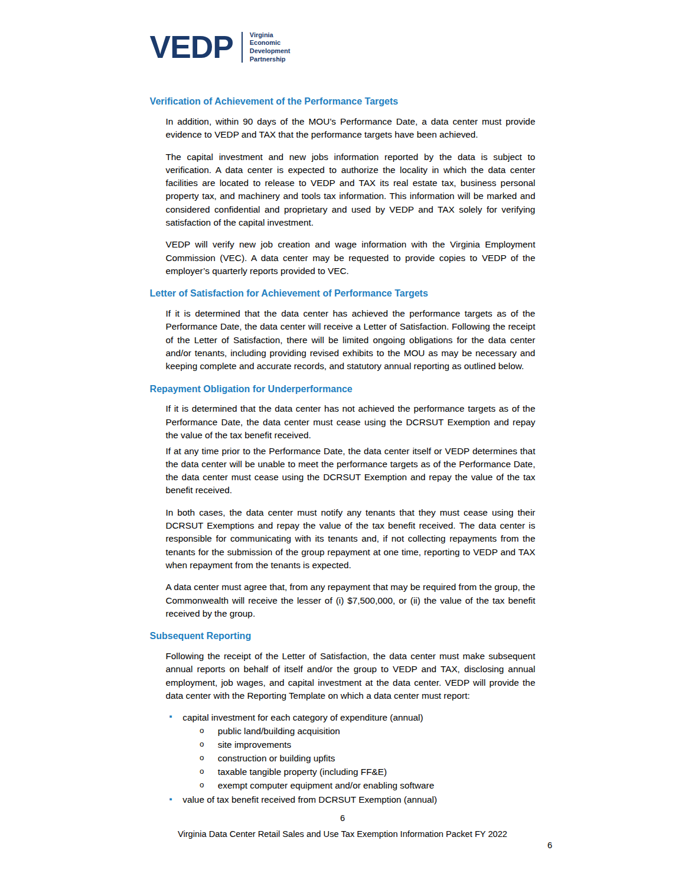VEDP
Virginia
Economic
Development
Partnership
Verification of Achievement of the Performance Targets
In addition, within 90 days of the MOU’s Performance Date, a data center must provide evidence to VEDP and TAX that the performance targets have been achieved.
The capital investment and new jobs information reported by the data is subject to verification. A data center is expected to authorize the locality in which the data center facilities are located to release to VEDP and TAX its real estate tax, business personal property tax, and machinery and tools tax information. This information will be marked and considered confidential and proprietary and used by VEDP and TAX solely for verifying satisfaction of the capital investment.
VEDP will verify new job creation and wage information with the Virginia Employment Commission (VEC). A data center may be requested to provide copies to VEDP of the employer’s quarterly reports provided to VEC.
Letter of Satisfaction for Achievement of Performance Targets
If it is determined that the data center has achieved the performance targets as of the Performance Date, the data center will receive a Letter of Satisfaction. Following the receipt of the Letter of Satisfaction, there will be limited ongoing obligations for the data center and/or tenants, including providing revised exhibits to the MOU as may be necessary and keeping complete and accurate records, and statutory annual reporting as outlined below.
Repayment Obligation for Underperformance
If it is determined that the data center has not achieved the performance targets as of the Performance Date, the data center must cease using the DCRSUT Exemption and repay the value of the tax benefit received.
If at any time prior to the Performance Date, the data center itself or VEDP determines that the data center will be unable to meet the performance targets as of the Performance Date, the data center must cease using the DCRSUT Exemption and repay the value of the tax benefit received.
In both cases, the data center must notify any tenants that they must cease using their DCRSUT Exemptions and repay the value of the tax benefit received. The data center is responsible for communicating with its tenants and, if not collecting repayments from the tenants for the submission of the group repayment at one time, reporting to VEDP and TAX when repayment from the tenants is expected.
A data center must agree that, from any repayment that may be required from the group, the Commonwealth will receive the lesser of (i) $7,500,000, or (ii) the value of the tax benefit received by the group.
Subsequent Reporting
Following the receipt of the Letter of Satisfaction, the data center must make subsequent annual reports on behalf of itself and/or the group to VEDP and TAX, disclosing annual employment, job wages, and capital investment at the data center. VEDP will provide the data center with the Reporting Template on which a data center must report:
capital investment for each category of expenditure (annual)
public land/building acquisition
site improvements
construction or building upfits
taxable tangible property (including FF&E)
exempt computer equipment and/or enabling software
value of tax benefit received from DCRSUT Exemption (annual)
6
Virginia Data Center Retail Sales and Use Tax Exemption Information Packet FY 2022
6